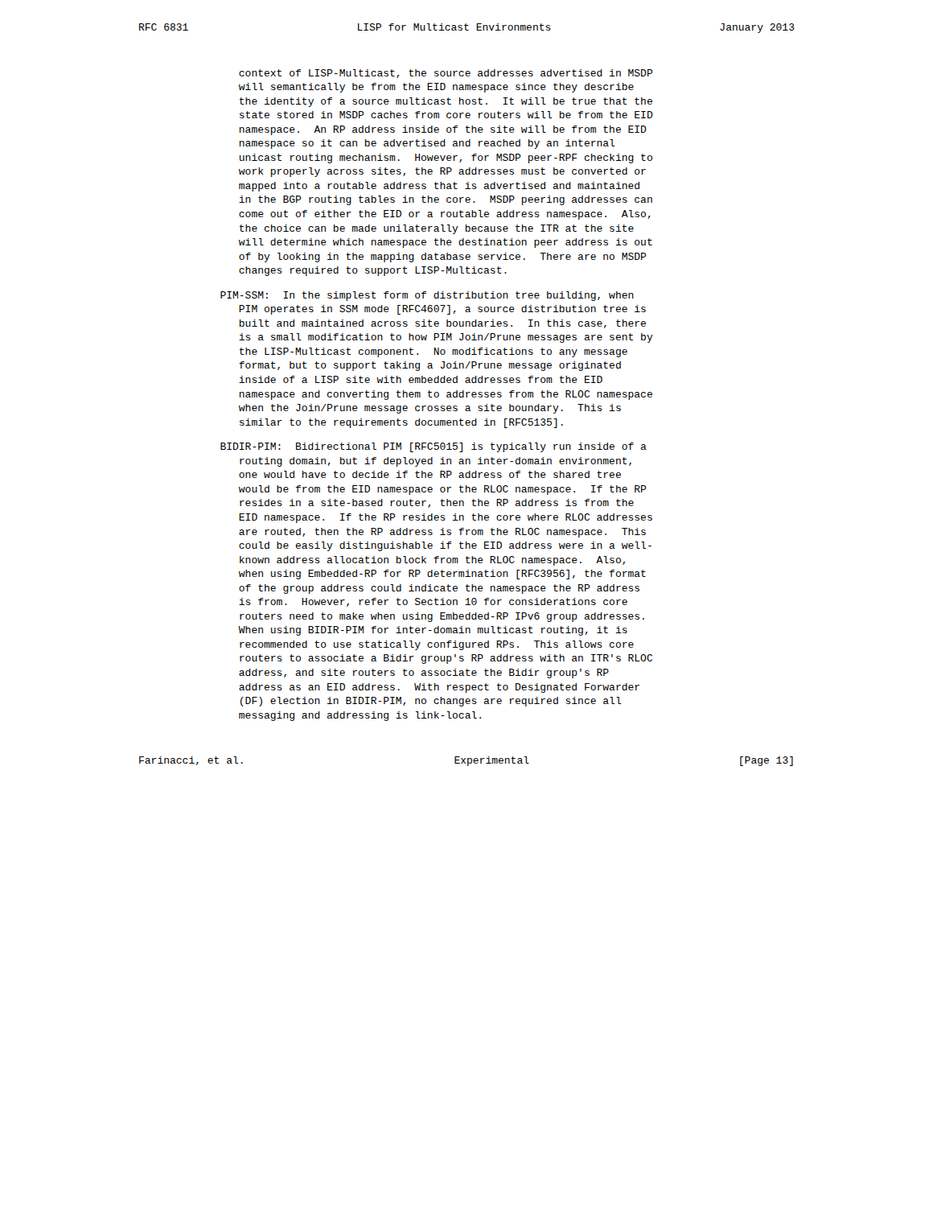RFC 6831 LISP for Multicast Environments January 2013
context of LISP-Multicast, the source addresses advertised in MSDP will semantically be from the EID namespace since they describe the identity of a source multicast host. It will be true that the state stored in MSDP caches from core routers will be from the EID namespace. An RP address inside of the site will be from the EID namespace so it can be advertised and reached by an internal unicast routing mechanism. However, for MSDP peer-RPF checking to work properly across sites, the RP addresses must be converted or mapped into a routable address that is advertised and maintained in the BGP routing tables in the core. MSDP peering addresses can come out of either the EID or a routable address namespace. Also, the choice can be made unilaterally because the ITR at the site will determine which namespace the destination peer address is out of by looking in the mapping database service. There are no MSDP changes required to support LISP-Multicast.
PIM-SSM: In the simplest form of distribution tree building, when PIM operates in SSM mode [RFC4607], a source distribution tree is built and maintained across site boundaries. In this case, there is a small modification to how PIM Join/Prune messages are sent by the LISP-Multicast component. No modifications to any message format, but to support taking a Join/Prune message originated inside of a LISP site with embedded addresses from the EID namespace and converting them to addresses from the RLOC namespace when the Join/Prune message crosses a site boundary. This is similar to the requirements documented in [RFC5135].
BIDIR-PIM: Bidirectional PIM [RFC5015] is typically run inside of a routing domain, but if deployed in an inter-domain environment, one would have to decide if the RP address of the shared tree would be from the EID namespace or the RLOC namespace. If the RP resides in a site-based router, then the RP address is from the EID namespace. If the RP resides in the core where RLOC addresses are routed, then the RP address is from the RLOC namespace. This could be easily distinguishable if the EID address were in a well- known address allocation block from the RLOC namespace. Also, when using Embedded-RP for RP determination [RFC3956], the format of the group address could indicate the namespace the RP address is from. However, refer to Section 10 for considerations core routers need to make when using Embedded-RP IPv6 group addresses. When using BIDIR-PIM for inter-domain multicast routing, it is recommended to use statically configured RPs. This allows core routers to associate a Bidir group's RP address with an ITR's RLOC address, and site routers to associate the Bidir group's RP address as an EID address. With respect to Designated Forwarder (DF) election in BIDIR-PIM, no changes are required since all messaging and addressing is link-local.
Farinacci, et al. Experimental [Page 13]